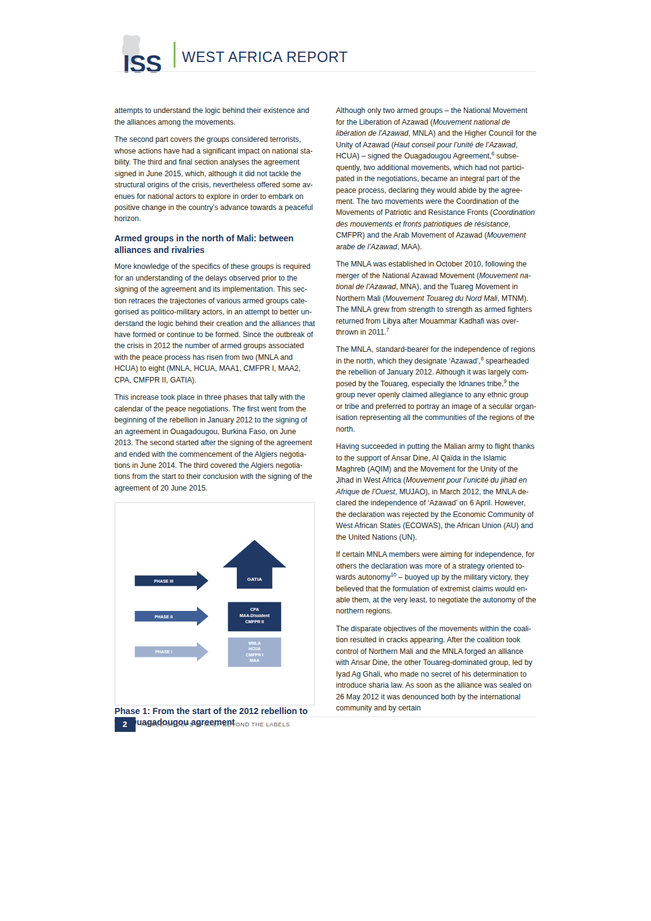ISS
WEST AFRICA REPORT
attempts to understand the logic behind their existence and the alliances among the movements.
The second part covers the groups considered terrorists, whose actions have had a significant impact on national stability. The third and final section analyses the agreement signed in June 2015, which, although it did not tackle the structural origins of the crisis, nevertheless offered some avenues for national actors to explore in order to embark on positive change in the country’s advance towards a peaceful horizon.
Armed groups in the north of Mali: between alliances and rivalries
More knowledge of the specifics of these groups is required for an understanding of the delays observed prior to the signing of the agreement and its implementation. This section retraces the trajectories of various armed groups categorised as politico-military actors, in an attempt to better understand the logic behind their creation and the alliances that have formed or continue to be formed. Since the outbreak of the crisis in 2012 the number of armed groups associated with the peace process has risen from two (MNLA and HCUA) to eight (MNLA, HCUA, MAA1, CMFPR I, MAA2, CPA, CMFPR II, GATIA).
This increase took place in three phases that tally with the calendar of the peace negotiations. The first went from the beginning of the rebellion in January 2012 to the signing of an agreement in Ouagadougou, Burkina Faso, on June 2013. The second started after the signing of the agreement and ended with the commencement of the Algiers negotiations in June 2014. The third covered the Algiers negotiations from the start to their conclusion with the signing of the agreement of 20 June 2015.
GATIA PHASE III PHASE II CPA MAA-Dissident CMFPR II PHASE I MNLA HCUA CMFPR I MAA
Phase 1: From the start of the 2012 rebellion to the Ouagadougou agreement
Although only two armed groups – the National Movement for the Liberation of Azawad (Mouvement national de libération de l’Azawad, MNLA) and the Higher Council for the Unity of Azawad (Haut conseil pour l’unité de l’Azawad, HCUA) – signed the Ouagadougou Agreement,6 subsequently, two additional movements, which had not participated in the negotiations, became an integral part of the peace process, declaring they would abide by the agreement. The two movements were the Coordination of the Movements of Patriotic and Resistance Fronts (Coordination des mouvements et fronts patriotiques de résistance, CMFPR) and the Arab Movement of Azawad (Mouvement arabe de l’Azawad, MAA).
The MNLA was established in October 2010, following the merger of the National Azawad Movement (Mouvement national de l’Azawad, MNA), and the Tuareg Movement in Northern Mali (Mouvement Touareg du Nord Mali, MTNM). The MNLA grew from strength to strength as armed fighters returned from Libya after Mouammar Kadhafi was overthrown in 2011.7
The MNLA, standard-bearer for the independence of regions in the north, which they designate ‘Azawad’,8 spearheaded the rebellion of January 2012. Although it was largely composed by the Touareg, especially the Idnanes tribe,9 the group never openly claimed allegiance to any ethnic group or tribe and preferred to portray an image of a secular organisation representing all the communities of the regions of the north.
Having succeeded in putting the Malian army to flight thanks to the support of Ansar Dine, Al Qaïda in the Islamic Maghreb (AQIM) and the Movement for the Unity of the Jihad in West Africa (Mouvement pour l’unicité du jihad en Afrique de l’Ouest, MUJAO), in March 2012, the MNLA declared the independence of ‘Azawad’ on 6 April. However, the declaration was rejected by the Economic Community of West African States (ECOWAS), the African Union (AU) and the United Nations (UN).
If certain MNLA members were aiming for independence, for others the declaration was more of a strategy oriented towards autonomy10 – buoyed up by the military victory, they believed that the formulation of extremist claims would enable them, at the very least, to negotiate the autonomy of the northern regions.
The disparate objectives of the movements within the coalition resulted in cracks appearing. After the coalition took control of Northern Mali and the MNLA forged an alliance with Ansar Dine, the other Touareg-dominated group, led by Iyad Ag Ghali, who made no secret of his determination to introduce sharia law. As soon as the alliance was sealed on 26 May 2012 it was denounced both by the international community and by certain
2
Armed groups in Mali: beyond the labels